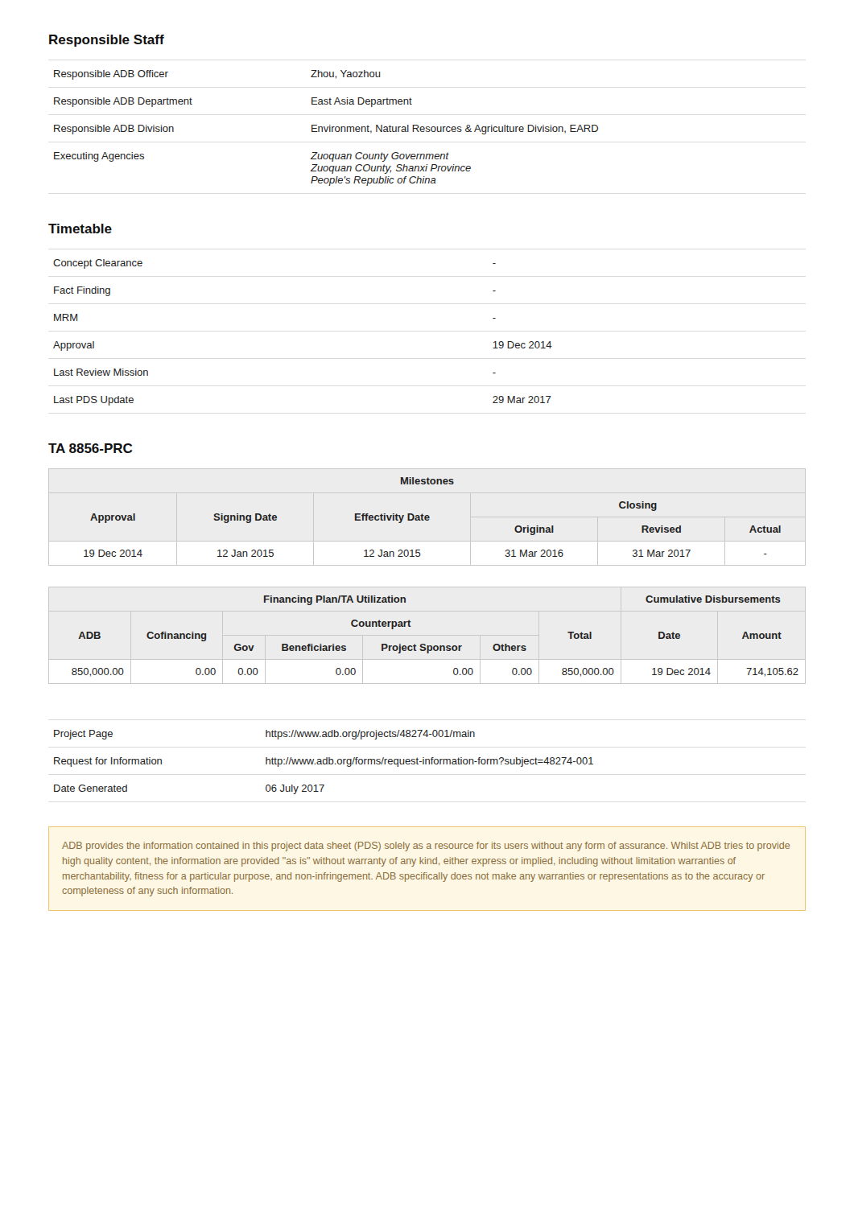Responsible Staff
| Responsible ADB Officer | Zhou, Yaozhou |
| Responsible ADB Department | East Asia Department |
| Responsible ADB Division | Environment, Natural Resources & Agriculture Division, EARD |
| Executing Agencies | Zuoquan County Government Zuoquan COunty, Shanxi Province People's Republic of China |
Timetable
| Concept Clearance | - |
| Fact Finding | - |
| MRM | - |
| Approval | 19 Dec 2014 |
| Last Review Mission | - |
| Last PDS Update | 29 Mar 2017 |
TA 8856-PRC
| Milestones |
| --- |
| Approval | Signing Date | Effectivity Date | Closing |
| Original | Revised | Actual |
| 19 Dec 2014 | 12 Jan 2015 | 12 Jan 2015 | 31 Mar 2016 | 31 Mar 2017 | - |
| Financing Plan/TA Utilization | Cumulative Disbursements |
| --- | --- |
| ADB | Cofinancing | Counterpart | Total | Date | Amount |
| Gov | Beneficiaries | Project Sponsor | Others |
| 850,000.00 | 0.00 | 0.00 | 0.00 | 0.00 | 0.00 | 850,000.00 | 19 Dec 2014 | 714,105.62 |
| Project Page | https://www.adb.org/projects/48274-001/main |
| Request for Information | http://www.adb.org/forms/request-information-form?subject=48274-001 |
| Date Generated | 06 July 2017 |
ADB provides the information contained in this project data sheet (PDS) solely as a resource for its users without any form of assurance. Whilst ADB tries to provide high quality content, the information are provided "as is" without warranty of any kind, either express or implied, including without limitation warranties of merchantability, fitness for a particular purpose, and non-infringement. ADB specifically does not make any warranties or representations as to the accuracy or completeness of any such information.